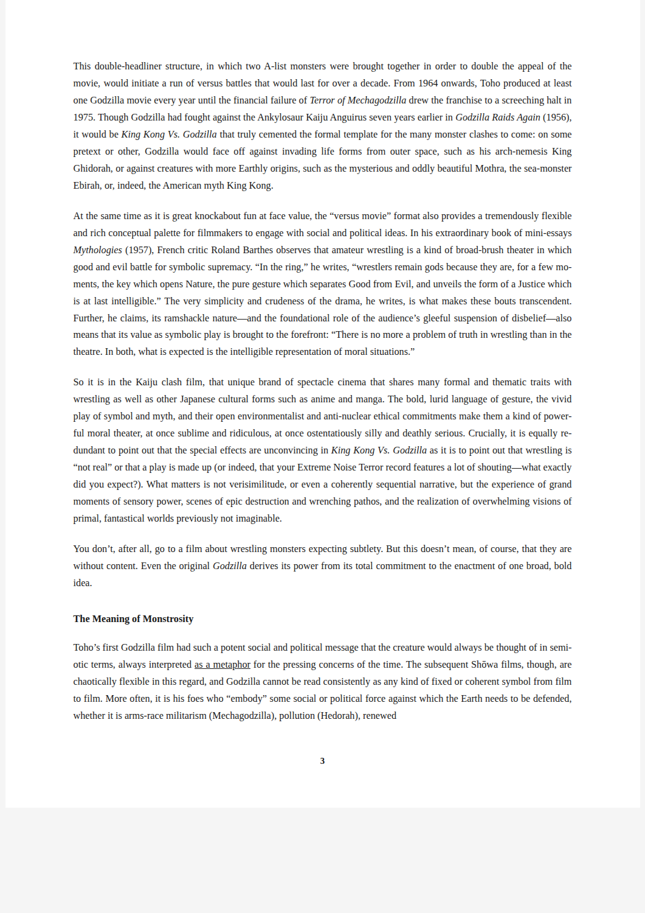This double-headliner structure, in which two A-list monsters were brought together in order to double the appeal of the movie, would initiate a run of versus battles that would last for over a decade. From 1964 onwards, Toho produced at least one Godzilla movie every year until the financial failure of Terror of Mechagodzilla drew the franchise to a screeching halt in 1975. Though Godzilla had fought against the Ankylosaur Kaiju Anguirus seven years earlier in Godzilla Raids Again (1956), it would be King Kong Vs. Godzilla that truly cemented the formal template for the many monster clashes to come: on some pretext or other, Godzilla would face off against invading life forms from outer space, such as his arch-nemesis King Ghidorah, or against creatures with more Earthly origins, such as the mysterious and oddly beautiful Mothra, the sea-monster Ebirah, or, indeed, the American myth King Kong.
At the same time as it is great knockabout fun at face value, the “versus movie” format also provides a tremendously flexible and rich conceptual palette for filmmakers to engage with social and political ideas. In his extraordinary book of mini-essays Mythologies (1957), French critic Roland Barthes observes that amateur wrestling is a kind of broad-brush theater in which good and evil battle for symbolic supremacy. “In the ring,” he writes, “wrestlers remain gods because they are, for a few moments, the key which opens Nature, the pure gesture which separates Good from Evil, and unveils the form of a Justice which is at last intelligible.” The very simplicity and crudeness of the drama, he writes, is what makes these bouts transcendent. Further, he claims, its ramshackle nature—and the foundational role of the audience’s gleeful suspension of disbelief—also means that its value as symbolic play is brought to the forefront: “There is no more a problem of truth in wrestling than in the theatre. In both, what is expected is the intelligible representation of moral situations.”
So it is in the Kaiju clash film, that unique brand of spectacle cinema that shares many formal and thematic traits with wrestling as well as other Japanese cultural forms such as anime and manga. The bold, lurid language of gesture, the vivid play of symbol and myth, and their open environmentalist and anti-nuclear ethical commitments make them a kind of powerful moral theater, at once sublime and ridiculous, at once ostentatiously silly and deathly serious. Crucially, it is equally redundant to point out that the special effects are unconvincing in King Kong Vs. Godzilla as it is to point out that wrestling is “not real” or that a play is made up (or indeed, that your Extreme Noise Terror record features a lot of shouting—what exactly did you expect?). What matters is not verisimilitude, or even a coherently sequential narrative, but the experience of grand moments of sensory power, scenes of epic destruction and wrenching pathos, and the realization of overwhelming visions of primal, fantastical worlds previously not imaginable.
You don’t, after all, go to a film about wrestling monsters expecting subtlety. But this doesn’t mean, of course, that they are without content. Even the original Godzilla derives its power from its total commitment to the enactment of one broad, bold idea.
The Meaning of Monstrosity
Toho’s first Godzilla film had such a potent social and political message that the creature would always be thought of in semiotic terms, always interpreted as a metaphor for the pressing concerns of the time. The subsequent Shōwa films, though, are chaotically flexible in this regard, and Godzilla cannot be read consistently as any kind of fixed or coherent symbol from film to film. More often, it is his foes who “embody” some social or political force against which the Earth needs to be defended, whether it is arms-race militarism (Mechagodzilla), pollution (Hedorah), renewed
3